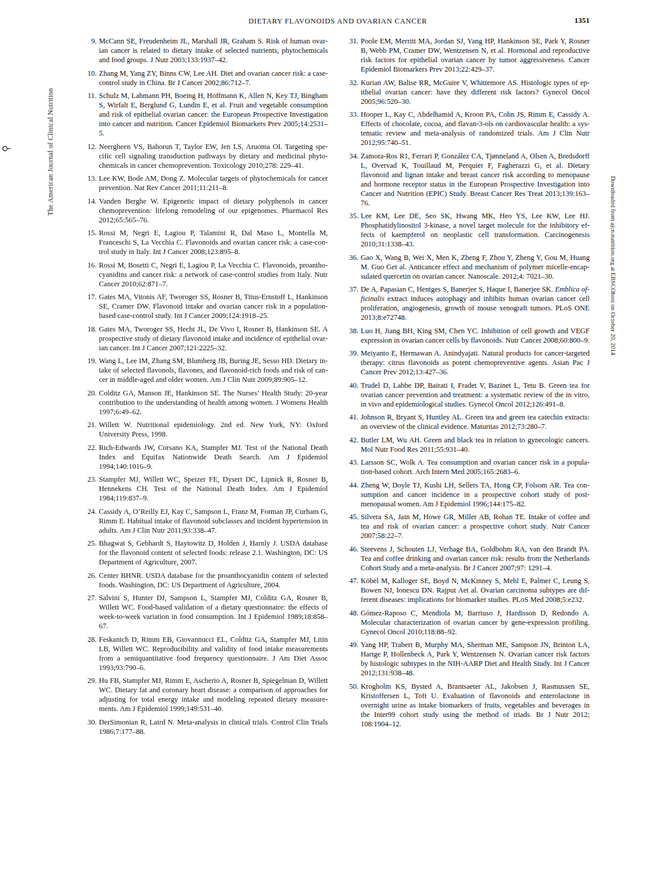Dietary flavonoids and ovarian cancer
1351
The American Journal of Clinical Nutrition ⚲
Downloaded from ajcn.nutrition.org at EBSCOhost on October 20, 2014
McCann SE, Freudenheim JL, Marshall JR, Graham S. Risk of human ovarian cancer is related to dietary intake of selected nutrients, phytochemicals and food groups. J Nutr 2003;133:1937–42.
Zhang M, Yang ZY, Binns CW, Lee AH. Diet and ovarian cancer risk: a case-control study in China. Br J Cancer 2002;86:712–7.
Schulz M, Lahmann PH, Boeing H, Hoffmann K, Allen N, Key TJ, Bingham S, Wirfalt E, Berglund G, Lundin E, et al. Fruit and vegetable consumption and risk of epithelial ovarian cancer: the European Prospective Investigation into cancer and nutrition. Cancer Epidemiol Biomarkers Prev 2005;14:2531–5.
Neergheen VS, Bahorun T, Taylor EW, Jen LS, Aruoma OI. Targeting specific cell signaling transduction pathways by dietary and medicinal phytochemicals in cancer chemoprevention. Toxicology 2010;278: 229–41.
Lee KW, Bode AM, Dong Z. Molecular targets of phytochemicals for cancer prevention. Nat Rev Cancer 2011;11:211–8.
Vanden Berghe W. Epigenetic impact of dietary polyphenols in cancer chemoprevention: lifelong remodeling of our epigenomes. Pharmacol Res 2012;65:565–76.
Rossi M, Negri E, Lagiou P, Talamini R, Dal Maso L, Montella M, Franceschi S, La Vecchia C. Flavonoids and ovarian cancer risk: a case-control study in Italy. Int J Cancer 2008;123:895–8.
Rossi M, Bosetti C, Negri E, Lagiou P, La Vecchia C. Flavonoids, proanthocyanidins and cancer risk: a network of case-control studies from Italy. Nutr Cancer 2010;62:871–7.
Gates MA, Vitonis AF, Tworoger SS, Rosner B, Titus-Ernstoff L, Hankinson SE, Cramer DW. Flavonoid intake and ovarian cancer risk in a population-based case-control study. Int J Cancer 2009;124:1918–25.
Gates MA, Tworoger SS, Hecht JL, De Vivo I, Rosner B, Hankinson SE. A prospective study of dietary flavonoid intake and incidence of epithelial ovarian cancer. Int J Cancer 2007;121:2225–32.
Wang L, Lee IM, Zhang SM, Blumberg JB, Buring JE, Sesso HD. Dietary intake of selected flavonols, flavones, and flavonoid-rich foods and risk of cancer in middle-aged and older women. Am J Clin Nutr 2009;89:905–12.
Colditz GA, Manson JE, Hankinson SE. The Nurses’ Health Study: 20-year contribution to the understanding of health among women. J Womens Health 1997;6:49–62.
Willett W. Nutritional epidemiology. 2nd ed. New York, NY: Oxford University Press, 1998.
Rich-Edwards JW, Corsano KA, Stampfer MJ. Test of the National Death Index and Equifax Nationwide Death Search. Am J Epidemiol 1994;140:1016–9.
Stampfer MJ, Willett WC, Speizer FE, Dysert DC, Lipnick R, Rosner B, Hennekens CH. Test of the National Death Index. Am J Epidemiol 1984;119:837–9.
Cassidy A, O’Reilly EJ, Kay C, Sampson L, Franz M, Forman JP, Curham G, Rimm E. Habitual intake of flavonoid subclasses and incident hypertension in adults. Am J Clin Nutr 2011;93:338–47.
Bhagwat S, Gebhardt S, Haytowitz D, Holden J, Harnly J. USDA database for the flavonoid content of selected foods: release 2.1. Washington, DC: US Department of Agriculture, 2007.
Center BHNR. USDA database for the proanthocyanidin content of selected foods. Washington, DC: US Department of Agriculture, 2004.
Salvini S, Hunter DJ, Sampson L, Stampfer MJ, Colditz GA, Rosner B, Willett WC. Food-based validation of a dietary questionnaire: the effects of week-to-week variation in food consumption. Int J Epidemiol 1989;18:858–67.
Feskanich D, Rimm EB, Giovannucci EL, Colditz GA, Stampfer MJ, Litin LB, Willett WC. Reproducibility and validity of food intake measurements from a semiquantitative food frequency questionnaire. J Am Diet Assoc 1993;93:790–6.
Hu FB, Stampfer MJ, Rimm E, Ascherio A, Rosner B, Spiegelman D, Willett WC. Dietary fat and coronary heart disease: a comparison of approaches for adjusting for total energy intake and modeling repeated dietary measurements. Am J Epidemiol 1999;149:531–40.
DerSimonian R, Laird N. Meta-analysis in clinical trials. Control Clin Trials 1986;7:177–88.
Poole EM, Merritt MA, Jordan SJ, Yang HP, Hankinson SE, Park Y, Rosner B, Webb PM, Cramer DW, Wentzensen N, et al. Hormonal and reproductive risk factors for epithelial ovarian cancer by tumor aggressiveness. Cancer Epidemiol Biomarkers Prev 2013;22:429–37.
Kurian AW, Balise RR, McGuire V, Whittemore AS. Histologic types of epithelial ovarian cancer: have they different risk factors? Gynecol Oncol 2005;96:520–30.
Hooper L, Kay C, Abdelhamid A, Kroon PA, Cohn JS, Rimm E, Cassidy A. Effects of chocolate, cocoa, and flavan-3-ols on cardiovascular health: a systematic review and meta-analysis of randomized trials. Am J Clin Nutr 2012;95:740–51.
Zamora-Ros R1, Ferrari P, González CA, Tjønneland A, Olsen A, Bredsdorff L, Overvad K, Touillaud M, Perquier F, Fagherazzi G, et al. Dietary flavonoid and lignan intake and breast cancer risk according to menopause and hormone receptor status in the European Prospective Investigation into Cancer and Nutrition (EPIC) Study. Breast Cancer Res Treat 2013;139:163–76.
Lee KM, Lee DE, Seo SK, Hwang MK, Heo YS, Lee KW, Lee HJ. Phosphatidylinositol 3-kinase, a novel target molecule for the inhibitory effects of kaempferol on neoplastic cell transformation. Carcinogenesis 2010;31:1338–43.
Gao X, Wang B, Wei X, Men K, Zheng F, Zhou Y, Zheng Y, Gou M, Huang M. Guo Get al. Anticancer effect and mechanism of polymer micelle-encapsulated quercetin on ovarian cancer. Nanoscale. 2012;4: 7021–30.
De A, Papasian C, Hentges S, Banerjee S, Haque I, Banerjee SK. Emblica officinalis extract induces autophagy and inhibits human ovarian cancer cell proliferation, angiogenesis, growth of mouse xenograft tumors. PLoS ONE 2013;8:e72748.
Luo H, Jiang BH, King SM, Chen YC. Inhibition of cell growth and VEGF expression in ovarian cancer cells by flavonoids. Nutr Cancer 2008;60:800–9.
Meiyanto E, Hermawan A. Anindyajati. Natural products for cancer-targeted therapy: citrus flavonoids as potent chemopreventive agents. Asian Pac J Cancer Prev 2012;13:427–36.
Trudel D, Labbe DP, Bairati I, Fradet V, Bazinet L, Tetu B. Green tea for ovarian cancer prevention and treatment: a systematic review of the in vitro, in vivo and epidemiological studies. Gynecol Oncol 2012;126:491–8.
Johnson R, Bryant S, Huntley AL. Green tea and green tea catechin extracts: an overview of the clinical evidence. Maturitas 2012;73:280–7.
Butler LM, Wu AH. Green and black tea in relation to gynecologic cancers. Mol Nutr Food Res 2011;55:931–40.
Larsson SC, Wolk A. Tea consumption and ovarian cancer risk in a population-based cohort. Arch Intern Med 2005;165:2683–6.
Zheng W, Doyle TJ, Kushi LH, Sellers TA, Hong CP, Folsom AR. Tea consumption and cancer incidence in a prospective cohort study of postmenopausal women. Am J Epidemiol 1996;144:175–82.
Silvera SA, Jain M, Howe GR, Miller AB, Rohan TE. Intake of coffee and tea and risk of ovarian cancer: a prospective cohort study. Nutr Cancer 2007;58:22–7.
Steevens J, Schouten LJ, Verhage BA, Goldbohm RA, van den Brandt PA. Tea and coffee drinking and ovarian cancer risk: results from the Netherlands Cohort Study and a meta-analysis. Br J Cancer 2007;97: 1291–4.
Köbel M, Kalloger SE, Boyd N, McKinney S, Mehl E, Palmer C, Leung S, Bowen NJ, Ionescu DN. Rajput Aet al. Ovarian carcinoma subtypes are different diseases: implications for biomarker studies. PLoS Med 2008;5:e232.
Gómez-Raposo C, Mendiola M, Barriuso J, Hardisson D, Redondo A. Molecular characterization of ovarian cancer by gene-expression profiling. Gynecol Oncol 2010;118:88–92.
Yang HP, Trabert B, Murphy MA, Sherman ME, Sampson JN, Brinton LA, Hartge P, Hollenbeck A, Park Y, Wentzensen N. Ovarian cancer risk factors by histologic subtypes in the NIH-AARP Diet and Health Study. Int J Cancer 2012;131:938–48.
Krogholm KS, Bysted A, Brantsaeter AL, Jakobsen J, Rasmussen SE, Kristoffersen L, Toft U. Evaluation of flavonoids and enterolactone in overnight urine as intake biomarkers of fruits, vegetables and beverages in the Inter99 cohort study using the method of triads. Br J Nutr 2012; 108:1904–12.